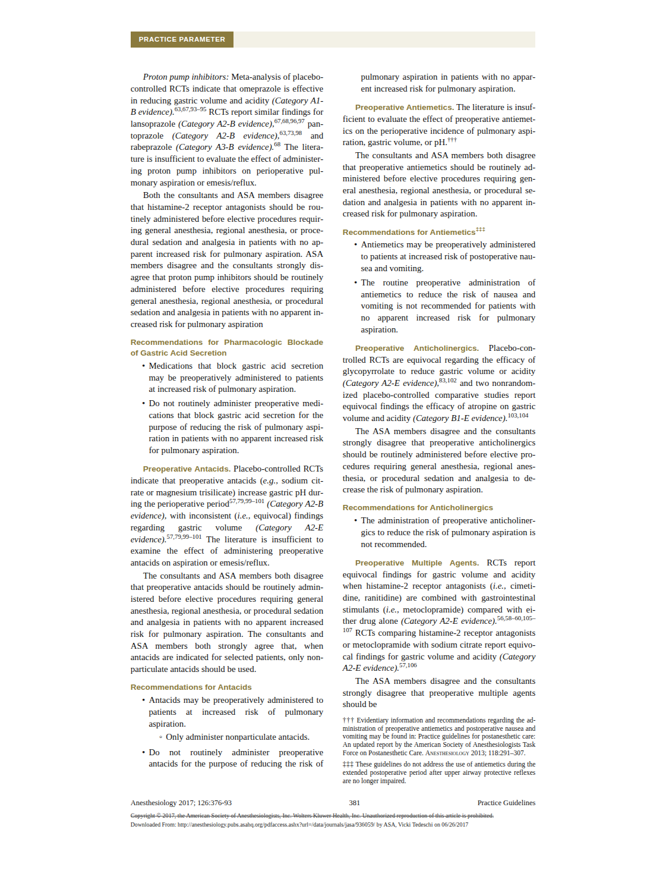PRACTICE PARAMETER
Proton pump inhibitors: Meta-analysis of placebo-controlled RCTs indicate that omeprazole is effective in reducing gastric volume and acidity (Category A1-B evidence).63,67,93–95 RCTs report similar findings for lansoprazole (Category A2-B evidence),67,68,96,97 pantoprazole (Category A2-B evidence),63,73,98 and rabeprazole (Category A3-B evidence).68 The literature is insufficient to evaluate the effect of administering proton pump inhibitors on perioperative pulmonary aspiration or emesis/reflux.
Both the consultants and ASA members disagree that histamine-2 receptor antagonists should be routinely administered before elective procedures requiring general anesthesia, regional anesthesia, or procedural sedation and analgesia in patients with no apparent increased risk for pulmonary aspiration. ASA members disagree and the consultants strongly disagree that proton pump inhibitors should be routinely administered before elective procedures requiring general anesthesia, regional anesthesia, or procedural sedation and analgesia in patients with no apparent increased risk for pulmonary aspiration
Recommendations for Pharmacologic Blockade of Gastric Acid Secretion
Medications that block gastric acid secretion may be preoperatively administered to patients at increased risk of pulmonary aspiration.
Do not routinely administer preoperative medications that block gastric acid secretion for the purpose of reducing the risk of pulmonary aspiration in patients with no apparent increased risk for pulmonary aspiration.
Preoperative Antacids. Placebo-controlled RCTs indicate that preoperative antacids (e.g., sodium citrate or magnesium trisilicate) increase gastric pH during the perioperative period57,79,99–101 (Category A2-B evidence), with inconsistent (i.e., equivocal) findings regarding gastric volume (Category A2-E evidence).57,79,99–101 The literature is insufficient to examine the effect of administering preoperative antacids on aspiration or emesis/reflux.
The consultants and ASA members both disagree that preoperative antacids should be routinely administered before elective procedures requiring general anesthesia, regional anesthesia, or procedural sedation and analgesia in patients with no apparent increased risk for pulmonary aspiration. The consultants and ASA members both strongly agree that, when antacids are indicated for selected patients, only nonparticulate antacids should be used.
Recommendations for Antacids
Antacids may be preoperatively administered to patients at increased risk of pulmonary aspiration.
Only administer nonparticulate antacids.
Do not routinely administer preoperative antacids for the purpose of reducing the risk of pulmonary aspiration in patients with no apparent increased risk for pulmonary aspiration.
Preoperative Antiemetics. The literature is insufficient to evaluate the effect of preoperative antiemetics on the perioperative incidence of pulmonary aspiration, gastric volume, or pH.†††
The consultants and ASA members both disagree that preoperative antiemetics should be routinely administered before elective procedures requiring general anesthesia, regional anesthesia, or procedural sedation and analgesia in patients with no apparent increased risk for pulmonary aspiration.
Recommendations for Antiemetics‡‡‡
Antiemetics may be preoperatively administered to patients at increased risk of postoperative nausea and vomiting.
The routine preoperative administration of antiemetics to reduce the risk of nausea and vomiting is not recommended for patients with no apparent increased risk for pulmonary aspiration.
Preoperative Anticholinergics. Placebo-controlled RCTs are equivocal regarding the efficacy of glycopyrrolate to reduce gastric volume or acidity (Category A2-E evidence),83,102 and two nonrandomized placebo-controlled comparative studies report equivocal findings the efficacy of atropine on gastric volume and acidity (Category B1-E evidence).103,104
The ASA members disagree and the consultants strongly disagree that preoperative anticholinergics should be routinely administered before elective procedures requiring general anesthesia, regional anesthesia, or procedural sedation and analgesia to decrease the risk of pulmonary aspiration.
Recommendations for Anticholinergics
The administration of preoperative anticholinergics to reduce the risk of pulmonary aspiration is not recommended.
Preoperative Multiple Agents. RCTs report equivocal findings for gastric volume and acidity when histamine-2 receptor antagonists (i.e., cimetidine, ranitidine) are combined with gastrointestinal stimulants (i.e., metoclopramide) compared with either drug alone (Category A2-E evidence).56,58–60,105–107 RCTs comparing histamine-2 receptor antagonists or metoclopramide with sodium citrate report equivocal findings for gastric volume and acidity (Category A2-E evidence).57,106
The ASA members disagree and the consultants strongly disagree that preoperative multiple agents should be
††† Evidentiary information and recommendations regarding the administration of preoperative antiemetics and postoperative nausea and vomiting may be found in: Practice guidelines for postanesthetic care: An updated report by the American Society of Anesthesiologists Task Force on Postanesthetic Care. Anesthesiology 2013; 118:291–307.
‡‡‡ These guidelines do not address the use of antiemetics during the extended postoperative period after upper airway protective reflexes are no longer impaired.
Anesthesiology 2017; 126:376-93
381
Practice Guidelines
Copyright © 2017, the American Society of Anesthesiologists, Inc. Wolters Kluwer Health, Inc. Unauthorized reproduction of this article is prohibited.
Downloaded From: http://anesthesiology.pubs.asahq.org/pdfaccess.ashx?url=/data/journals/jasa/936059/ by ASA, Vicki Tedeschi on 06/26/2017